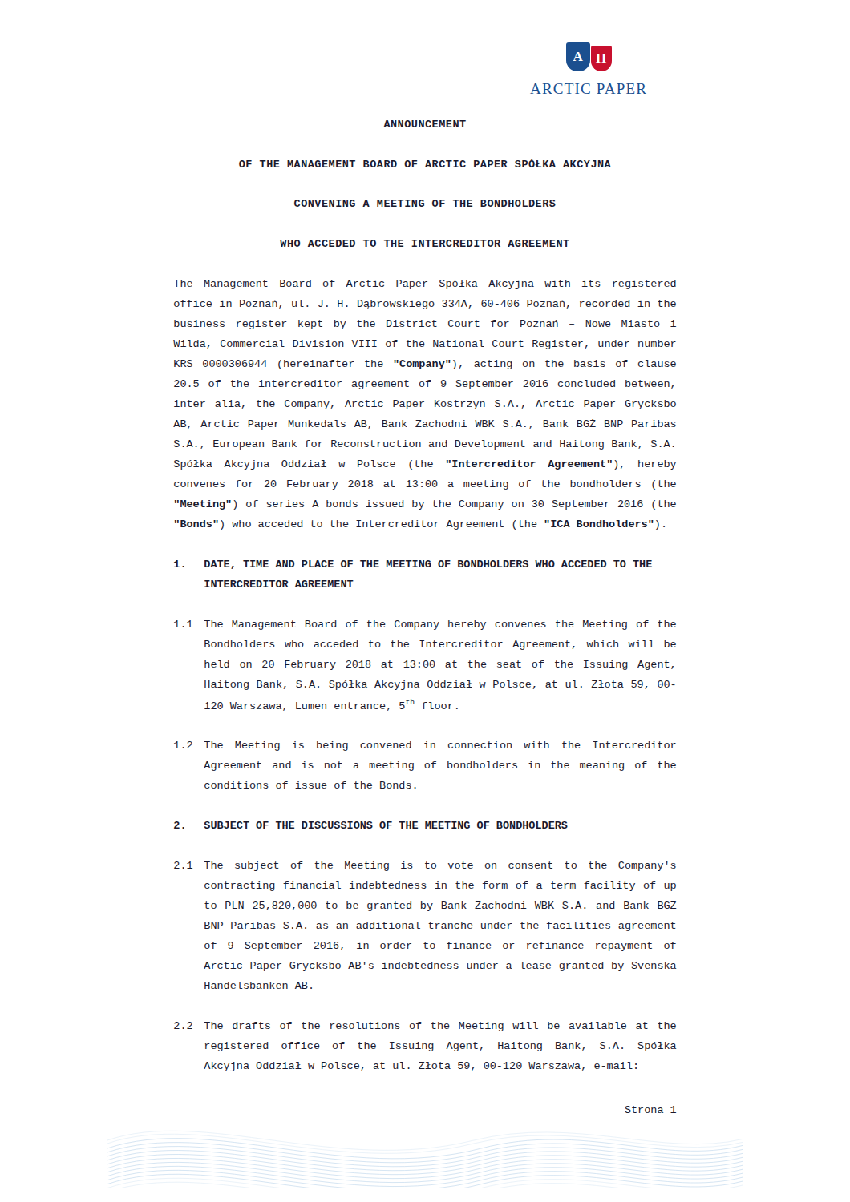A H
ARCTIC PAPER
ANNOUNCEMENT
OF THE MANAGEMENT BOARD OF ARCTIC PAPER SPÓŁKA AKCYJNA
CONVENING A MEETING OF THE BONDHOLDERS
WHO ACCEDED TO THE INTERCREDITOR AGREEMENT
The Management Board of Arctic Paper Spółka Akcyjna with its registered office in Poznań, ul. J. H. Dąbrowskiego 334A, 60-406 Poznań, recorded in the business register kept by the District Court for Poznań – Nowe Miasto i Wilda, Commercial Division VIII of the National Court Register, under number KRS 0000306944 (hereinafter the "Company"), acting on the basis of clause 20.5 of the intercreditor agreement of 9 September 2016 concluded between, inter alia, the Company, Arctic Paper Kostrzyn S.A., Arctic Paper Grycksbo AB, Arctic Paper Munkedals AB, Bank Zachodni WBK S.A., Bank BGŻ BNP Paribas S.A., European Bank for Reconstruction and Development and Haitong Bank, S.A. Spółka Akcyjna Oddział w Polsce (the "Intercreditor Agreement"), hereby convenes for 20 February 2018 at 13:00 a meeting of the bondholders (the "Meeting") of series A bonds issued by the Company on 30 September 2016 (the "Bonds") who acceded to the Intercreditor Agreement (the "ICA Bondholders").
1.
DATE, TIME AND PLACE OF THE MEETING OF BONDHOLDERS WHO ACCEDED TO THE INTERCREDITOR AGREEMENT
1.1
The Management Board of the Company hereby convenes the Meeting of the Bondholders who acceded to the Intercreditor Agreement, which will be held on 20 February 2018 at 13:00 at the seat of the Issuing Agent, Haitong Bank, S.A. Spółka Akcyjna Oddział w Polsce, at ul. Złota 59, 00-120 Warszawa, Lumen entrance, 5th floor.
1.2
The Meeting is being convened in connection with the Intercreditor Agreement and is not a meeting of bondholders in the meaning of the conditions of issue of the Bonds.
2.
SUBJECT OF THE DISCUSSIONS OF THE MEETING OF BONDHOLDERS
2.1
The subject of the Meeting is to vote on consent to the Company's contracting financial indebtedness in the form of a term facility of up to PLN 25,820,000 to be granted by Bank Zachodni WBK S.A. and Bank BGŻ BNP Paribas S.A. as an additional tranche under the facilities agreement of 9 September 2016, in order to finance or refinance repayment of Arctic Paper Grycksbo AB's indebtedness under a lease granted by Svenska Handelsbanken AB.
2.2
The drafts of the resolutions of the Meeting will be available at the registered office of the Issuing Agent, Haitong Bank, S.A. Spółka Akcyjna Oddział w Polsce, at ul. Złota 59, 00-120 Warszawa, e-mail:
Strona 1